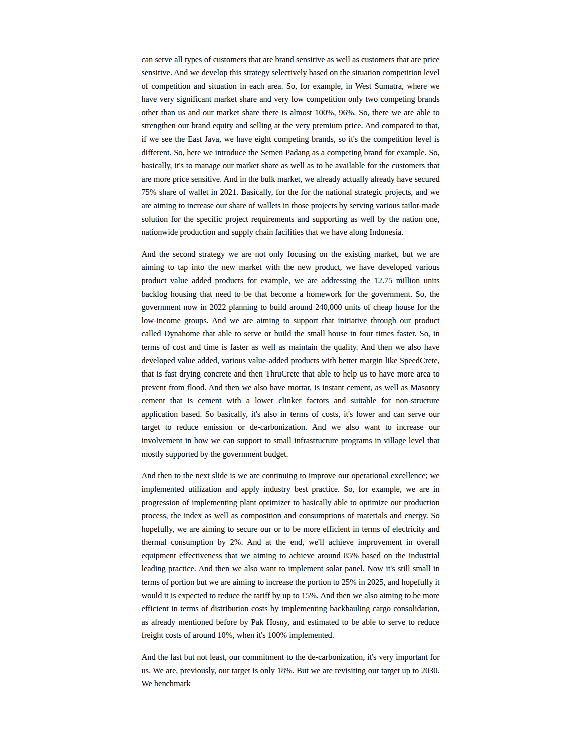can serve all types of customers that are brand sensitive as well as customers that are price sensitive. And we develop this strategy selectively based on the situation competition level of competition and situation in each area. So, for example, in West Sumatra, where we have very significant market share and very low competition only two competing brands other than us and our market share there is almost 100%, 96%. So, there we are able to strengthen our brand equity and selling at the very premium price. And compared to that, if we see the East Java, we have eight competing brands, so it's the competition level is different. So, here we introduce the Semen Padang as a competing brand for example. So, basically, it's to manage our market share as well as to be available for the customers that are more price sensitive. And in the bulk market, we already actually already have secured 75% share of wallet in 2021. Basically, for the for the national strategic projects, and we are aiming to increase our share of wallets in those projects by serving various tailor-made solution for the specific project requirements and supporting as well by the nation one, nationwide production and supply chain facilities that we have along Indonesia.
And the second strategy we are not only focusing on the existing market, but we are aiming to tap into the new market with the new product, we have developed various product value added products for example, we are addressing the 12.75 million units backlog housing that need to be that become a homework for the government. So, the government now in 2022 planning to build around 240,000 units of cheap house for the low-income groups. And we are aiming to support that initiative through our product called Dynahome that able to serve or build the small house in four times faster. So, in terms of cost and time is faster as well as maintain the quality. And then we also have developed value added, various value-added products with better margin like SpeedCrete, that is fast drying concrete and then ThruCrete that able to help us to have more area to prevent from flood. And then we also have mortar, is instant cement, as well as Masonry cement that is cement with a lower clinker factors and suitable for non-structure application based. So basically, it's also in terms of costs, it's lower and can serve our target to reduce emission or de-carbonization. And we also want to increase our involvement in how we can support to small infrastructure programs in village level that mostly supported by the government budget.
And then to the next slide is we are continuing to improve our operational excellence; we implemented utilization and apply industry best practice. So, for example, we are in progression of implementing plant optimizer to basically able to optimize our production process, the index as well as composition and consumptions of materials and energy. So hopefully, we are aiming to secure our or to be more efficient in terms of electricity and thermal consumption by 2%. And at the end, we'll achieve improvement in overall equipment effectiveness that we aiming to achieve around 85% based on the industrial leading practice. And then we also want to implement solar panel. Now it's still small in terms of portion but we are aiming to increase the portion to 25% in 2025, and hopefully it would it is expected to reduce the tariff by up to 15%. And then we also aiming to be more efficient in terms of distribution costs by implementing backhauling cargo consolidation, as already mentioned before by Pak Hosny, and estimated to be able to serve to reduce freight costs of around 10%, when it's 100% implemented.
And the last but not least, our commitment to the de-carbonization, it's very important for us. We are, previously, our target is only 18%. But we are revisiting our target up to 2030. We benchmark